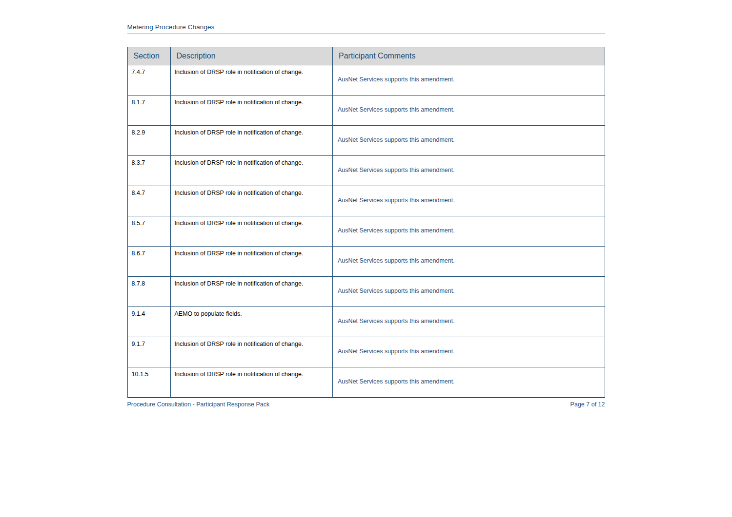Metering Procedure Changes
| Section | Description | Participant Comments |
| --- | --- | --- |
| 7.4.7 | Inclusion of DRSP role in notification of change. | AusNet Services supports this amendment. |
| 8.1.7 | Inclusion of DRSP role in notification of change. | AusNet Services supports this amendment. |
| 8.2.9 | Inclusion of DRSP role in notification of change. | AusNet Services supports this amendment. |
| 8.3.7 | Inclusion of DRSP role in notification of change. | AusNet Services supports this amendment. |
| 8.4.7 | Inclusion of DRSP role in notification of change. | AusNet Services supports this amendment. |
| 8.5.7 | Inclusion of DRSP role in notification of change. | AusNet Services supports this amendment. |
| 8.6.7 | Inclusion of DRSP role in notification of change. | AusNet Services supports this amendment. |
| 8.7.8 | Inclusion of DRSP role in notification of change. | AusNet Services supports this amendment. |
| 9.1.4 | AEMO to populate fields. | AusNet Services supports this amendment. |
| 9.1.7 | Inclusion of DRSP role in notification of change. | AusNet Services supports this amendment. |
| 10.1.5 | Inclusion of DRSP role in notification of change. | AusNet Services supports this amendment. |
Procedure Consultation - Participant Response Pack
Page 7 of 12